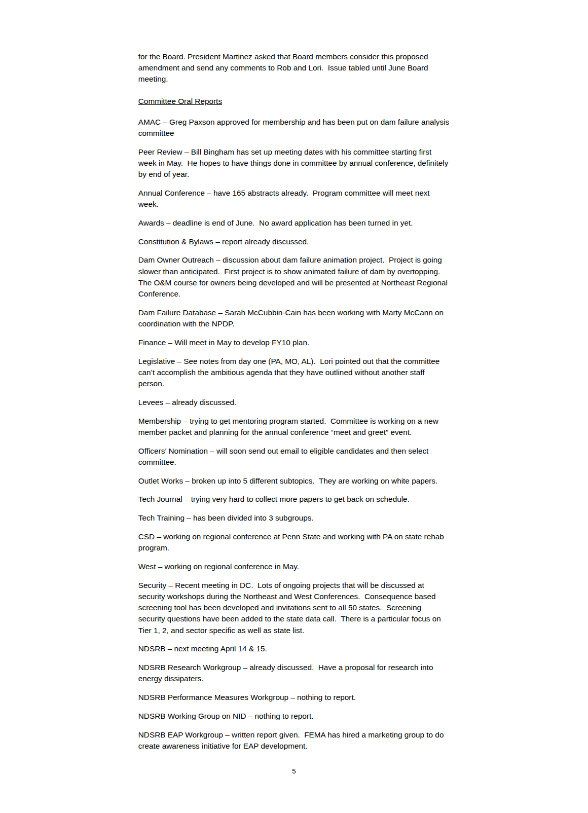for the Board. President Martinez asked that Board members consider this proposed amendment and send any comments to Rob and Lori. Issue tabled until June Board meeting.
Committee Oral Reports
AMAC – Greg Paxson approved for membership and has been put on dam failure analysis committee
Peer Review – Bill Bingham has set up meeting dates with his committee starting first week in May. He hopes to have things done in committee by annual conference, definitely by end of year.
Annual Conference – have 165 abstracts already. Program committee will meet next week.
Awards – deadline is end of June. No award application has been turned in yet.
Constitution & Bylaws – report already discussed.
Dam Owner Outreach – discussion about dam failure animation project. Project is going slower than anticipated. First project is to show animated failure of dam by overtopping. The O&M course for owners being developed and will be presented at Northeast Regional Conference.
Dam Failure Database – Sarah McCubbin-Cain has been working with Marty McCann on coordination with the NPDP.
Finance – Will meet in May to develop FY10 plan.
Legislative – See notes from day one (PA, MO, AL). Lori pointed out that the committee can’t accomplish the ambitious agenda that they have outlined without another staff person.
Levees – already discussed.
Membership – trying to get mentoring program started. Committee is working on a new member packet and planning for the annual conference “meet and greet” event.
Officers’ Nomination – will soon send out email to eligible candidates and then select committee.
Outlet Works – broken up into 5 different subtopics. They are working on white papers.
Tech Journal – trying very hard to collect more papers to get back on schedule.
Tech Training – has been divided into 3 subgroups.
CSD – working on regional conference at Penn State and working with PA on state rehab program.
West – working on regional conference in May.
Security – Recent meeting in DC. Lots of ongoing projects that will be discussed at security workshops during the Northeast and West Conferences. Consequence based screening tool has been developed and invitations sent to all 50 states. Screening security questions have been added to the state data call. There is a particular focus on Tier 1, 2, and sector specific as well as state list.
NDSRB – next meeting April 14 & 15.
NDSRB Research Workgroup – already discussed. Have a proposal for research into energy dissipaters.
NDSRB Performance Measures Workgroup – nothing to report.
NDSRB Working Group on NID – nothing to report.
NDSRB EAP Workgroup – written report given. FEMA has hired a marketing group to do create awareness initiative for EAP development.
5